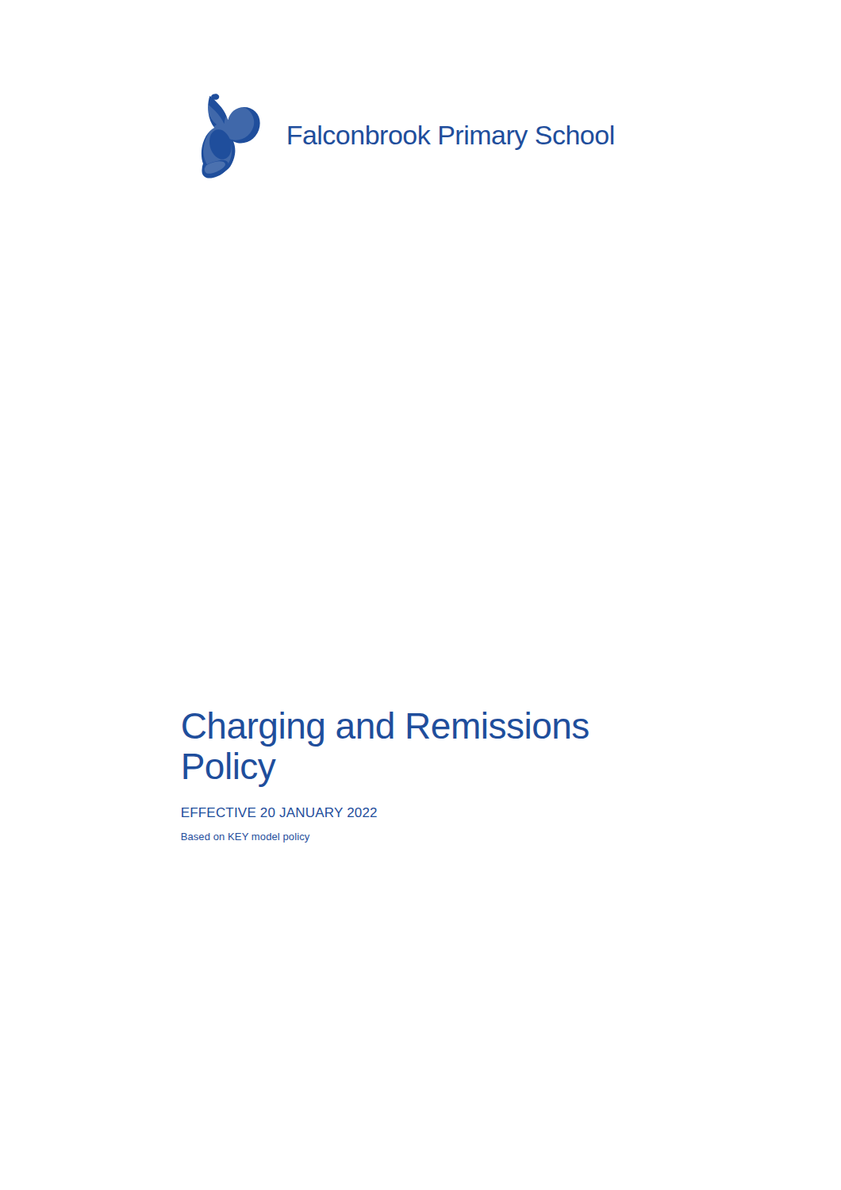Falconbrook Primary School
Charging and Remissions Policy
EFFECTIVE 20 JANUARY 2022
Based on KEY model policy